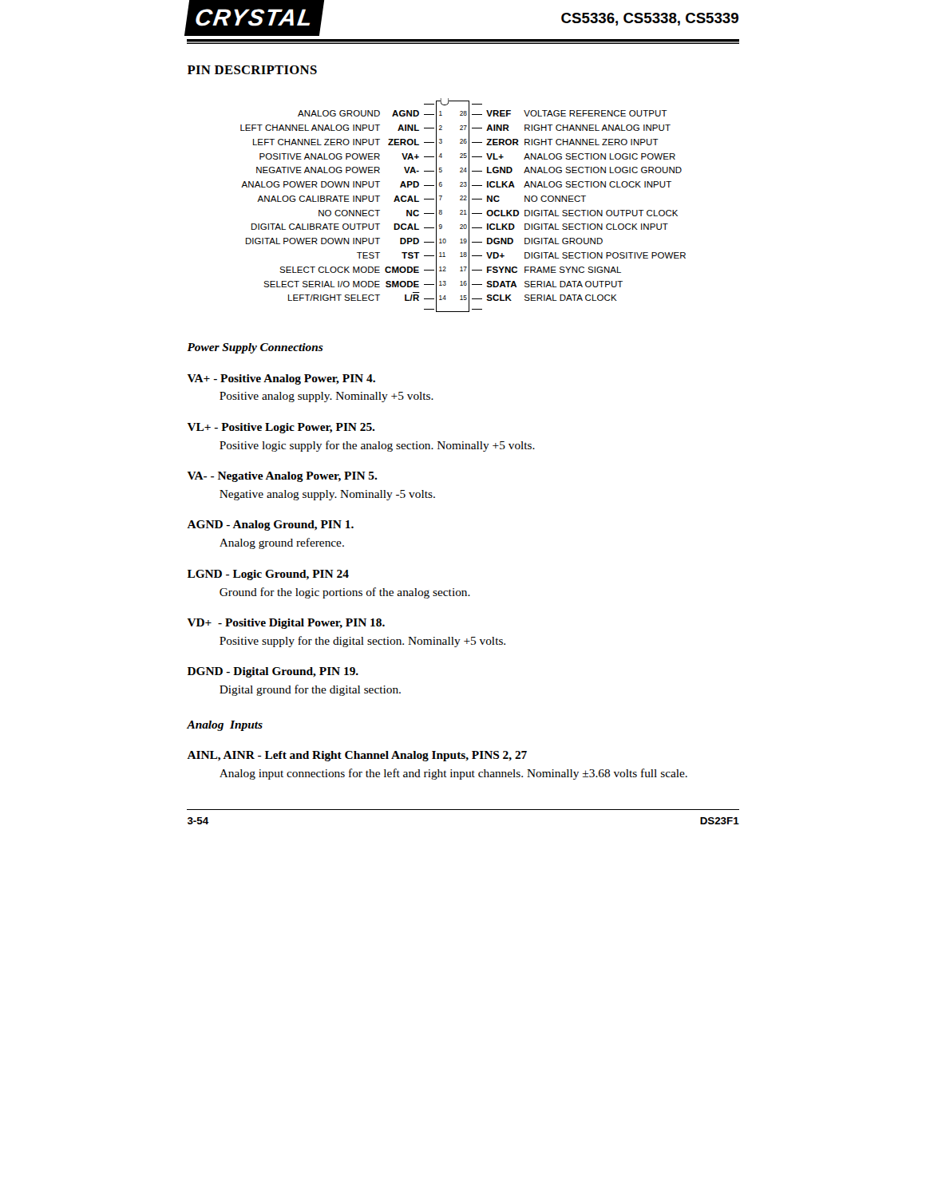CRYSTAL
CS5336, CS5338, CS5339
PIN DESCRIPTIONS
| ANALOG GROUND | AGND | | 1 | 28 | | VREF | VOLTAGE REFERENCE OUTPUT |
| LEFT CHANNEL ANALOG INPUT | AINL | | 2 | 27 | | AINR | RIGHT CHANNEL ANALOG INPUT |
| LEFT CHANNEL ZERO INPUT | ZEROL | | 3 | 26 | | ZEROR | RIGHT CHANNEL ZERO INPUT |
| POSITIVE ANALOG POWER | VA+ | | 4 | 25 | | VL+ | ANALOG SECTION LOGIC POWER |
| NEGATIVE ANALOG POWER | VA- | | 5 | 24 | | LGND | ANALOG SECTION LOGIC GROUND |
| ANALOG POWER DOWN INPUT | APD | | 6 | 23 | | ICLKA | ANALOG SECTION CLOCK INPUT |
| ANALOG CALIBRATE INPUT | ACAL | | 7 | 22 | | NC | NO CONNECT |
| NO CONNECT | NC | | 8 | 21 | | OCLKD | DIGITAL SECTION OUTPUT CLOCK |
| DIGITAL CALIBRATE OUTPUT | DCAL | | 9 | 20 | | ICLKD | DIGITAL SECTION CLOCK INPUT |
| DIGITAL POWER DOWN INPUT | DPD | | 10 | 19 | | DGND | DIGITAL GROUND |
| TEST | TST | | 11 | 18 | | VD+ | DIGITAL SECTION POSITIVE POWER |
| SELECT CLOCK MODE | CMODE | | 12 | 17 | | FSYNC | FRAME SYNC SIGNAL |
| SELECT SERIAL I/O MODE | SMODE | | 13 | 16 | | SDATA | SERIAL DATA OUTPUT |
| LEFT/RIGHT SELECT | L/ R | | 14 | 15 | | SCLK | SERIAL DATA CLOCK |
Power Supply Connections
VA+ - Positive Analog Power, PIN 4.
Positive analog supply. Nominally +5 volts.
VL+ - Positive Logic Power, PIN 25.
Positive logic supply for the analog section. Nominally +5 volts.
VA- - Negative Analog Power, PIN 5.
Negative analog supply. Nominally -5 volts.
AGND - Analog Ground, PIN 1.
Analog ground reference.
LGND - Logic Ground, PIN 24
Ground for the logic portions of the analog section.
VD+ - Positive Digital Power, PIN 18.
Positive supply for the digital section. Nominally +5 volts.
DGND - Digital Ground, PIN 19.
Digital ground for the digital section.
Analog Inputs
AINL, AINR - Left and Right Channel Analog Inputs, PINS 2, 27
Analog input connections for the left and right input channels. Nominally ±3.68 volts full scale.
3-54 DS23F1